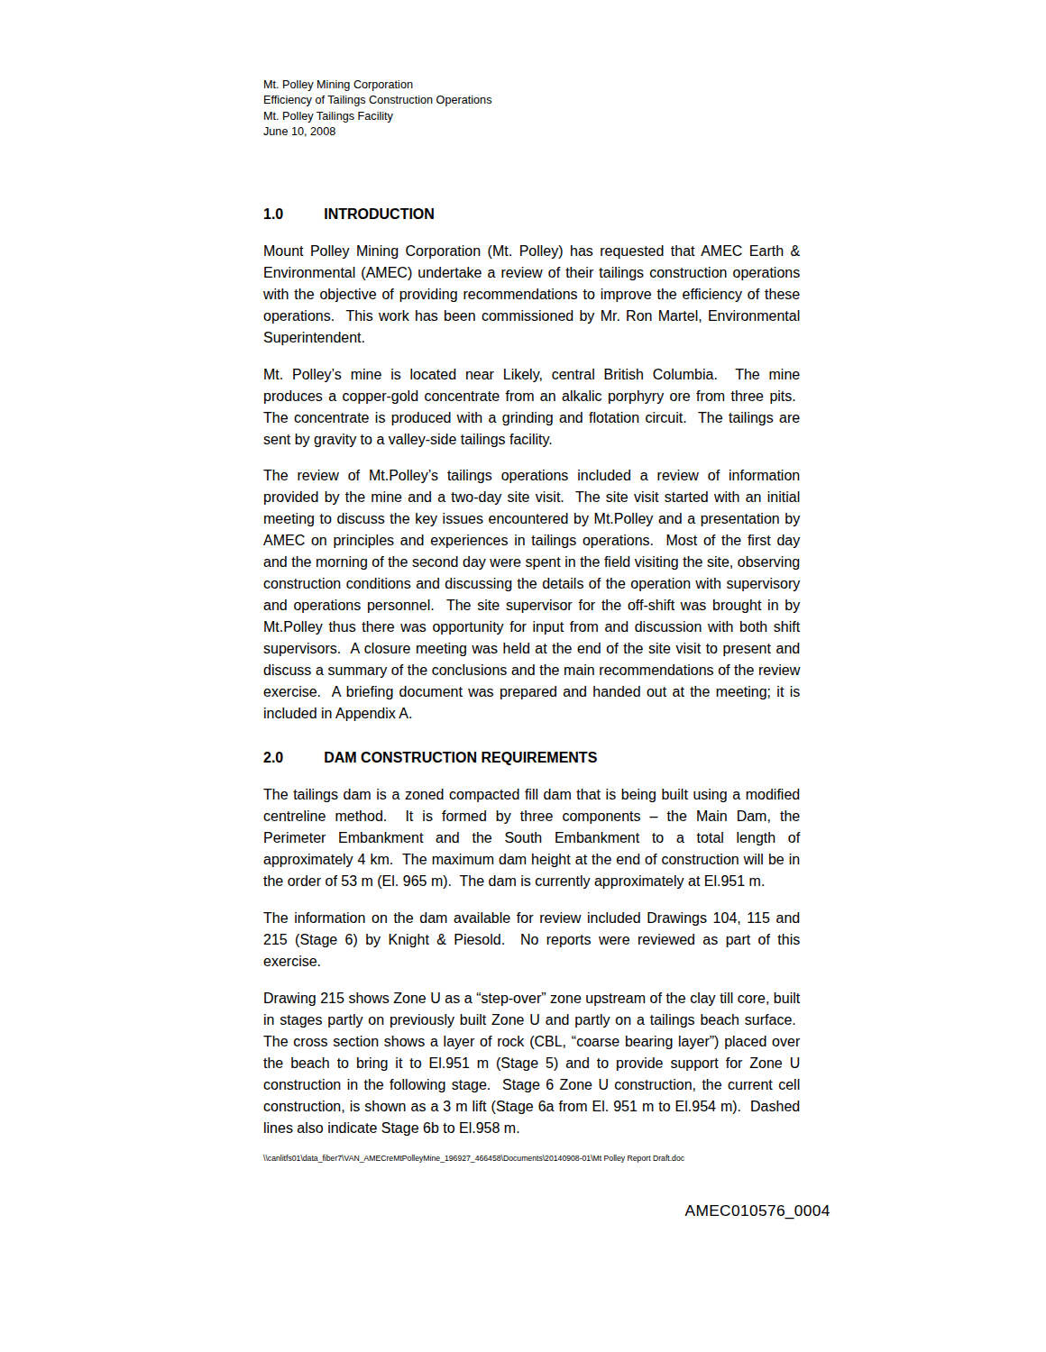Mt. Polley Mining Corporation
Efficiency of Tailings Construction Operations
Mt. Polley Tailings Facility
June 10, 2008
1.0 INTRODUCTION
Mount Polley Mining Corporation (Mt. Polley) has requested that AMEC Earth & Environmental (AMEC) undertake a review of their tailings construction operations with the objective of providing recommendations to improve the efficiency of these operations. This work has been commissioned by Mr. Ron Martel, Environmental Superintendent.
Mt. Polley’s mine is located near Likely, central British Columbia. The mine produces a copper-gold concentrate from an alkalic porphyry ore from three pits. The concentrate is produced with a grinding and flotation circuit. The tailings are sent by gravity to a valley-side tailings facility.
The review of Mt.Polley’s tailings operations included a review of information provided by the mine and a two-day site visit. The site visit started with an initial meeting to discuss the key issues encountered by Mt.Polley and a presentation by AMEC on principles and experiences in tailings operations. Most of the first day and the morning of the second day were spent in the field visiting the site, observing construction conditions and discussing the details of the operation with supervisory and operations personnel. The site supervisor for the off-shift was brought in by Mt.Polley thus there was opportunity for input from and discussion with both shift supervisors. A closure meeting was held at the end of the site visit to present and discuss a summary of the conclusions and the main recommendations of the review exercise. A briefing document was prepared and handed out at the meeting; it is included in Appendix A.
2.0 DAM CONSTRUCTION REQUIREMENTS
The tailings dam is a zoned compacted fill dam that is being built using a modified centreline method. It is formed by three components – the Main Dam, the Perimeter Embankment and the South Embankment to a total length of approximately 4 km. The maximum dam height at the end of construction will be in the order of 53 m (El. 965 m). The dam is currently approximately at El.951 m.
The information on the dam available for review included Drawings 104, 115 and 215 (Stage 6) by Knight & Piesold. No reports were reviewed as part of this exercise.
Drawing 215 shows Zone U as a “step-over” zone upstream of the clay till core, built in stages partly on previously built Zone U and partly on a tailings beach surface. The cross section shows a layer of rock (CBL, “coarse bearing layer”) placed over the beach to bring it to El.951 m (Stage 5) and to provide support for Zone U construction in the following stage. Stage 6 Zone U construction, the current cell construction, is shown as a 3 m lift (Stage 6a from El. 951 m to El.954 m). Dashed lines also indicate Stage 6b to El.958 m.
\\canlitfs01\data_fiber7\VAN_AMECreMtPolleyMine_196927_466458\Documents\20140908-01\Mt Polley Report Draft.doc
AMEC010576_0004